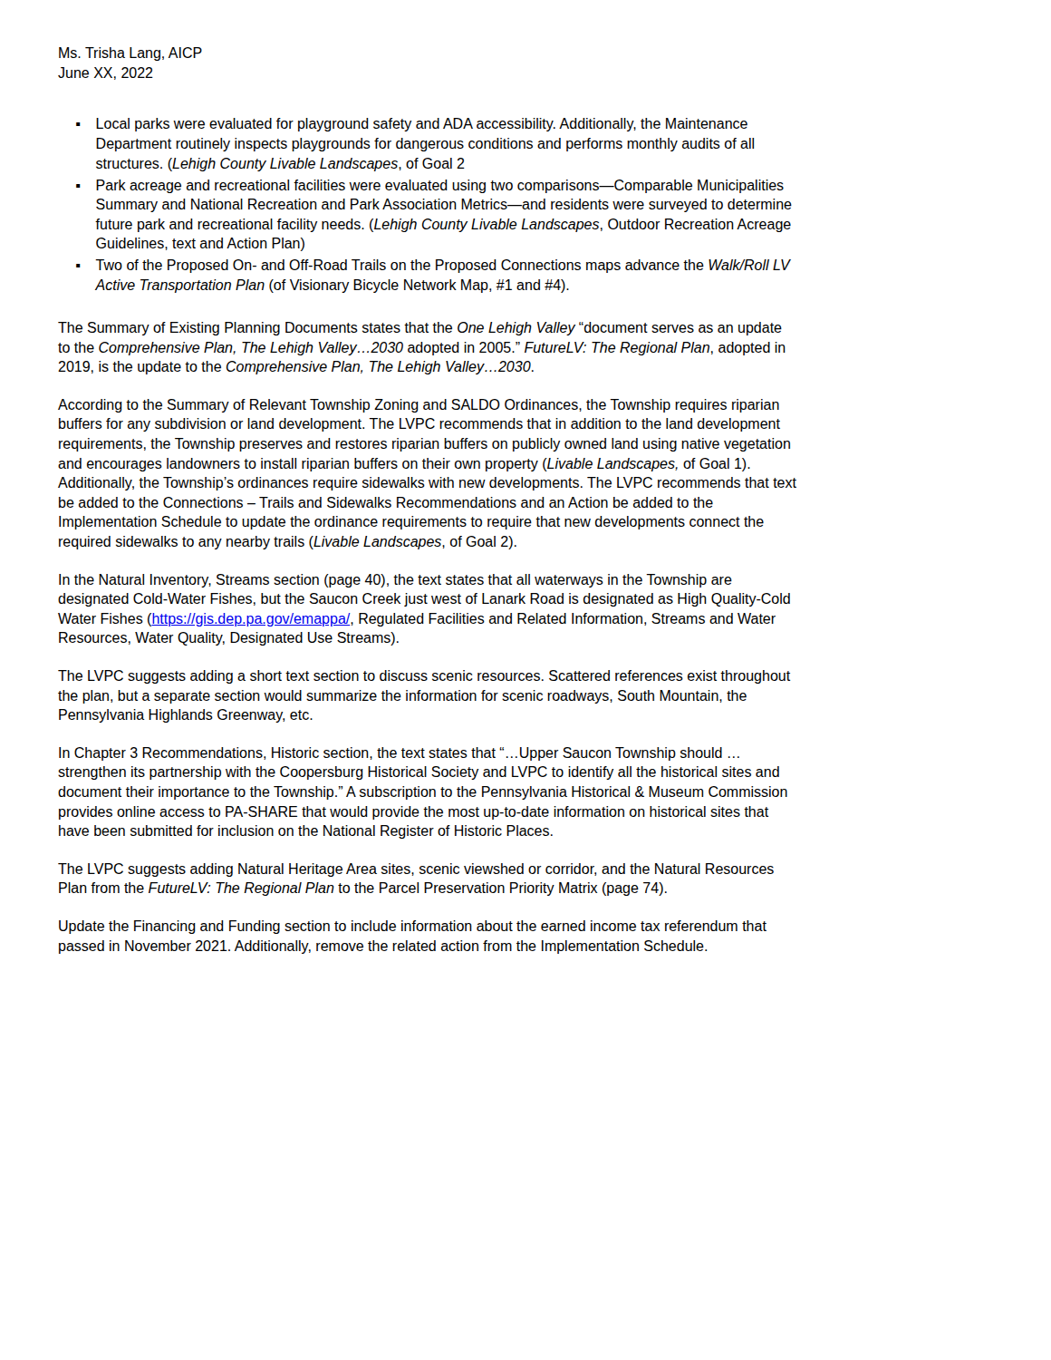Ms. Trisha Lang, AICP
June XX, 2022
Local parks were evaluated for playground safety and ADA accessibility. Additionally, the Maintenance Department routinely inspects playgrounds for dangerous conditions and performs monthly audits of all structures. (Lehigh County Livable Landscapes, of Goal 2
Park acreage and recreational facilities were evaluated using two comparisons—Comparable Municipalities Summary and National Recreation and Park Association Metrics—and residents were surveyed to determine future park and recreational facility needs. (Lehigh County Livable Landscapes, Outdoor Recreation Acreage Guidelines, text and Action Plan)
Two of the Proposed On- and Off-Road Trails on the Proposed Connections maps advance the Walk/Roll LV Active Transportation Plan (of Visionary Bicycle Network Map, #1 and #4).
The Summary of Existing Planning Documents states that the One Lehigh Valley “document serves as an update to the Comprehensive Plan, The Lehigh Valley…2030 adopted in 2005.” FutureLV: The Regional Plan, adopted in 2019, is the update to the Comprehensive Plan, The Lehigh Valley…2030.
According to the Summary of Relevant Township Zoning and SALDO Ordinances, the Township requires riparian buffers for any subdivision or land development. The LVPC recommends that in addition to the land development requirements, the Township preserves and restores riparian buffers on publicly owned land using native vegetation and encourages landowners to install riparian buffers on their own property (Livable Landscapes, of Goal 1). Additionally, the Township’s ordinances require sidewalks with new developments. The LVPC recommends that text be added to the Connections – Trails and Sidewalks Recommendations and an Action be added to the Implementation Schedule to update the ordinance requirements to require that new developments connect the required sidewalks to any nearby trails (Livable Landscapes, of Goal 2).
In the Natural Inventory, Streams section (page 40), the text states that all waterways in the Township are designated Cold-Water Fishes, but the Saucon Creek just west of Lanark Road is designated as High Quality-Cold Water Fishes (https://gis.dep.pa.gov/emappa/, Regulated Facilities and Related Information, Streams and Water Resources, Water Quality, Designated Use Streams).
The LVPC suggests adding a short text section to discuss scenic resources. Scattered references exist throughout the plan, but a separate section would summarize the information for scenic roadways, South Mountain, the Pennsylvania Highlands Greenway, etc.
In Chapter 3 Recommendations, Historic section, the text states that “…Upper Saucon Township should …strengthen its partnership with the Coopersburg Historical Society and LVPC to identify all the historical sites and document their importance to the Township.” A subscription to the Pennsylvania Historical & Museum Commission provides online access to PA-SHARE that would provide the most up-to-date information on historical sites that have been submitted for inclusion on the National Register of Historic Places.
The LVPC suggests adding Natural Heritage Area sites, scenic viewshed or corridor, and the Natural Resources Plan from the FutureLV: The Regional Plan to the Parcel Preservation Priority Matrix (page 74).
Update the Financing and Funding section to include information about the earned income tax referendum that passed in November 2021. Additionally, remove the related action from the Implementation Schedule.